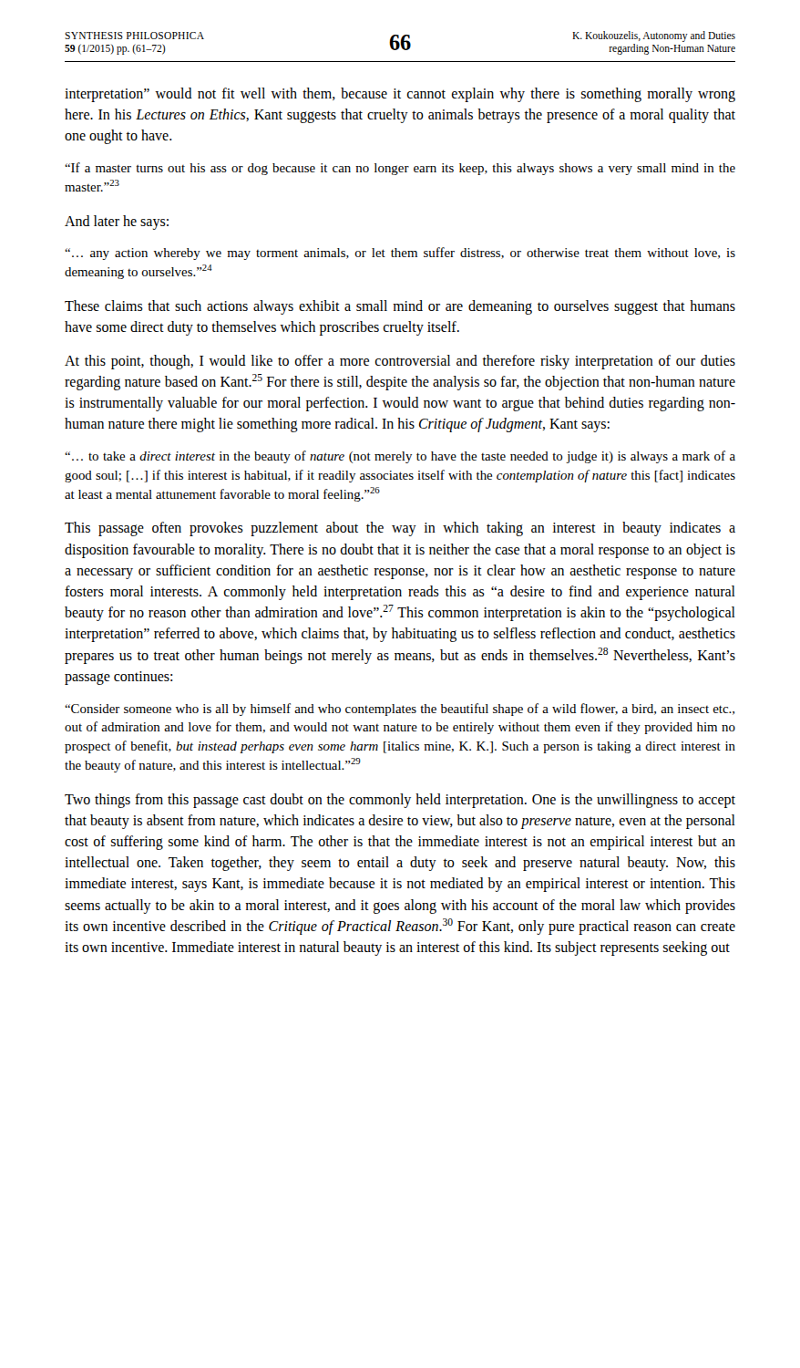Synthesis Philosophica
59 (1/2015) pp. (61–72)
66
K. Koukouzelis, Autonomy and Duties
regarding Non-Human Nature
interpretation” would not fit well with them, because it cannot explain why there is something morally wrong here. In his Lectures on Ethics, Kant suggests that cruelty to animals betrays the presence of a moral quality that one ought to have.
“If a master turns out his ass or dog because it can no longer earn its keep, this always shows a very small mind in the master.”23
And later he says:
“… any action whereby we may torment animals, or let them suffer distress, or otherwise treat them without love, is demeaning to ourselves.”24
These claims that such actions always exhibit a small mind or are demeaning to ourselves suggest that humans have some direct duty to themselves which proscribes cruelty itself.
At this point, though, I would like to offer a more controversial and therefore risky interpretation of our duties regarding nature based on Kant.25 For there is still, despite the analysis so far, the objection that non-human nature is instrumentally valuable for our moral perfection. I would now want to argue that behind duties regarding non-human nature there might lie something more radical. In his Critique of Judgment, Kant says:
“… to take a direct interest in the beauty of nature (not merely to have the taste needed to judge it) is always a mark of a good soul; […] if this interest is habitual, if it readily associates itself with the contemplation of nature this [fact] indicates at least a mental attunement favorable to moral feeling.”26
This passage often provokes puzzlement about the way in which taking an interest in beauty indicates a disposition favourable to morality. There is no doubt that it is neither the case that a moral response to an object is a necessary or sufficient condition for an aesthetic response, nor is it clear how an aesthetic response to nature fosters moral interests. A commonly held interpretation reads this as “a desire to find and experience natural beauty for no reason other than admiration and love”.27 This common interpretation is akin to the “psychological interpretation” referred to above, which claims that, by habituating us to selfless reflection and conduct, aesthetics prepares us to treat other human beings not merely as means, but as ends in themselves.28 Nevertheless, Kant’s passage continues:
“Consider someone who is all by himself and who contemplates the beautiful shape of a wild flower, a bird, an insect etc., out of admiration and love for them, and would not want nature to be entirely without them even if they provided him no prospect of benefit, but instead perhaps even some harm [italics mine, K. K.]. Such a person is taking a direct interest in the beauty of nature, and this interest is intellectual.”29
Two things from this passage cast doubt on the commonly held interpretation. One is the unwillingness to accept that beauty is absent from nature, which indicates a desire to view, but also to preserve nature, even at the personal cost of suffering some kind of harm. The other is that the immediate interest is not an empirical interest but an intellectual one. Taken together, they seem to entail a duty to seek and preserve natural beauty. Now, this immediate interest, says Kant, is immediate because it is not mediated by an empirical interest or intention. This seems actually to be akin to a moral interest, and it goes along with his account of the moral law which provides its own incentive described in the Critique of Practical Reason.30 For Kant, only pure practical reason can create its own incentive. Immediate interest in natural beauty is an interest of this kind. Its subject represents seeking out